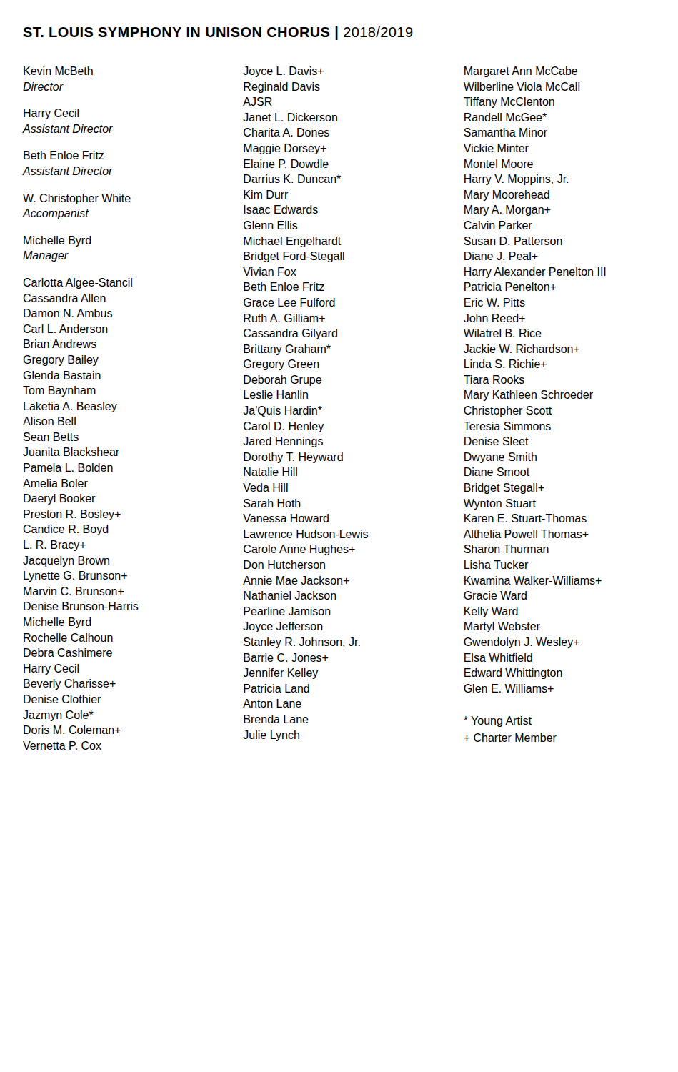ST. LOUIS SYMPHONY IN UNISON CHORUS | 2018/2019
Kevin McBeth
Director
Harry Cecil
Assistant Director
Beth Enloe Fritz
Assistant Director
W. Christopher White
Accompanist
Michelle Byrd
Manager
Carlotta Algee-Stancil
Cassandra Allen
Damon N. Ambus
Carl L. Anderson
Brian Andrews
Gregory Bailey
Glenda Bastain
Tom Baynham
Laketia A. Beasley
Alison Bell
Sean Betts
Juanita Blackshear
Pamela L. Bolden
Amelia Boler
Daeryl Booker
Preston R. Bosley+
Candice R. Boyd
L. R. Bracy+
Jacquelyn Brown
Lynette G. Brunson+
Marvin C. Brunson+
Denise Brunson-Harris
Michelle Byrd
Rochelle Calhoun
Debra Cashimere
Harry Cecil
Beverly Charisse+
Denise Clothier
Jazmyn Cole*
Doris M. Coleman+
Vernetta P. Cox
Joyce L. Davis+
Reginald Davis
AJSR
Janet L. Dickerson
Charita A. Dones
Maggie Dorsey+
Elaine P. Dowdle
Darrius K. Duncan*
Kim Durr
Isaac Edwards
Glenn Ellis
Michael Engelhardt
Bridget Ford-Stegall
Vivian Fox
Beth Enloe Fritz
Grace Lee Fulford
Ruth A. Gilliam+
Cassandra Gilyard
Brittany Graham*
Gregory Green
Deborah Grupe
Leslie Hanlin
Ja'Quis Hardin*
Carol D. Henley
Jared Hennings
Dorothy T. Heyward
Natalie Hill
Veda Hill
Sarah Hoth
Vanessa Howard
Lawrence Hudson-Lewis
Carole Anne Hughes+
Don Hutcherson
Annie Mae Jackson+
Nathaniel Jackson
Pearline Jamison
Joyce Jefferson
Stanley R. Johnson, Jr.
Barrie C. Jones+
Jennifer Kelley
Patricia Land
Anton Lane
Brenda Lane
Julie Lynch
Margaret Ann McCabe
Wilberline Viola McCall
Tiffany McClenton
Randell McGee*
Samantha Minor
Vickie Minter
Montel Moore
Harry V. Moppins, Jr.
Mary Moorehead
Mary A. Morgan+
Calvin Parker
Susan D. Patterson
Diane J. Peal+
Harry Alexander Penelton III
Patricia Penelton+
Eric W. Pitts
John Reed+
Wilatrel B. Rice
Jackie W. Richardson+
Linda S. Richie+
Tiara Rooks
Mary Kathleen Schroeder
Christopher Scott
Teresia Simmons
Denise Sleet
Dwyane Smith
Diane Smoot
Bridget Stegall+
Wynton Stuart
Karen E. Stuart-Thomas
Althelia Powell Thomas+
Sharon Thurman
Lisha Tucker
Kwamina Walker-Williams+
Gracie Ward
Kelly Ward
Martyl Webster
Gwendolyn J. Wesley+
Elsa Whitfield
Edward Whittington
Glen E. Williams+
* Young Artist
+ Charter Member